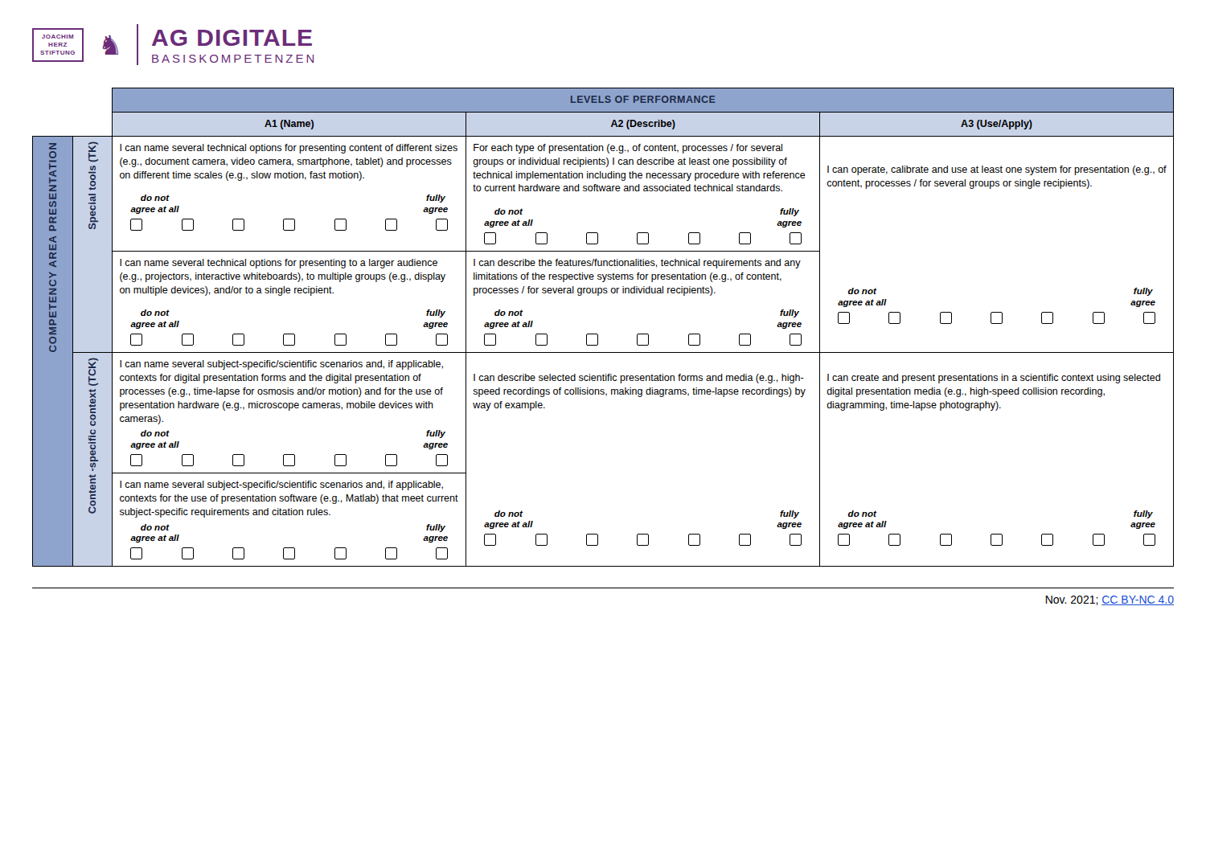JOACHIM
HERZ
STIFTUNG
♞
AG DIGITALE
BASISKOMPETENZEN
| | | LEVELS OF PERFORMANCE |
| | | A1 (Name) | A2 (Describe) | A3 (Use/Apply) |
| COMPETENCY AREA PRESENTATION | Special tools (TK) | I can name several technical options for presenting content of different sizes (e.g., document camera, video camera, smartphone, tablet) and processes on different time scales (e.g., slow motion, fast motion). do not agree at all fully agree | For each type of presentation (e.g., of content, processes / for several groups or individual recipients) I can describe at least one possibility of technical implementation including the necessary procedure with reference to current hardware and software and associated technical standards. do not agree at all fully agree | I can operate, calibrate and use at least one system for presentation (e.g., of content, processes / for several groups or single recipients). do not agree at all fully agree |
| I can name several technical options for presenting to a larger audience (e.g., projectors, interactive whiteboards), to multiple groups (e.g., display on multiple devices), and/or to a single recipient. do not agree at all fully agree | I can describe the features/functionalities, technical requirements and any limitations of the respective systems for presentation (e.g., of content, processes / for several groups or individual recipients). do not agree at all fully agree |
| Content -specific context (TCK) | I can name several subject-specific/scientific scenarios and, if applicable, contexts for digital presentation forms and the digital presentation of processes (e.g., time-lapse for osmosis and/or motion) and for the use of presentation hardware (e.g., microscope cameras, mobile devices with cameras). do not agree at all fully agree | I can describe selected scientific presentation forms and media (e.g., high-speed recordings of collisions, making diagrams, time-lapse recordings) by way of example. do not agree at all fully agree | I can create and present presentations in a scientific context using selected digital presentation media (e.g., high-speed collision recording, diagramming, time-lapse photography). do not agree at all fully agree |
| I can name several subject-specific/scientific scenarios and, if applicable, contexts for the use of presentation software (e.g., Matlab) that meet current subject-specific requirements and citation rules. do not agree at all fully agree |
Nov. 2021; CC BY-NC 4.0